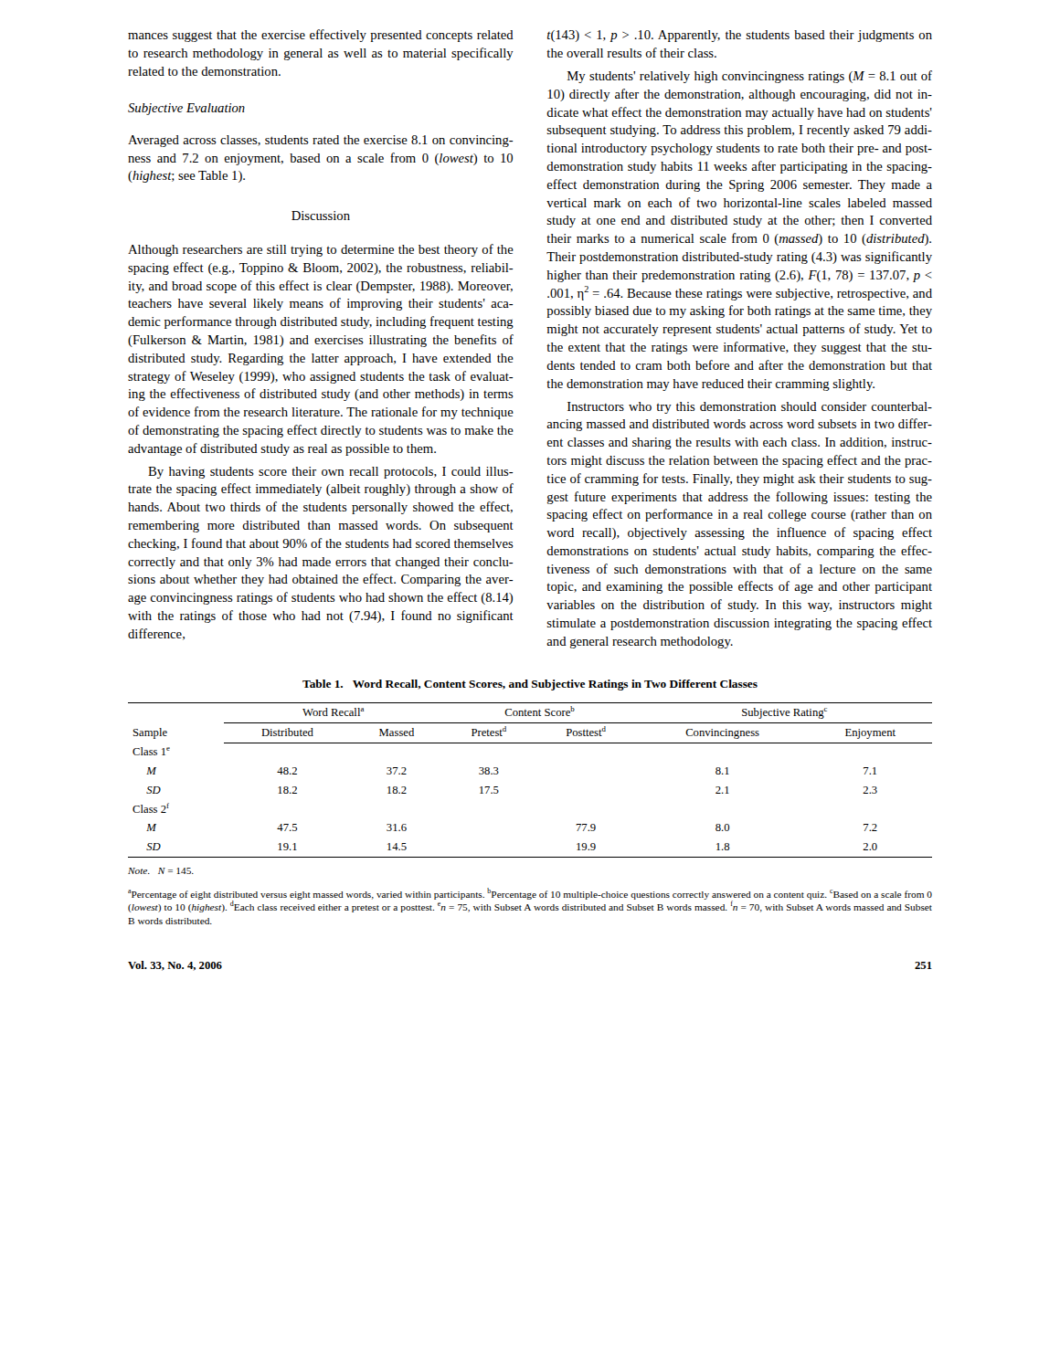mances suggest that the exercise effectively presented concepts related to research methodology in general as well as to material specifically related to the demonstration.
Subjective Evaluation
Averaged across classes, students rated the exercise 8.1 on convincingness and 7.2 on enjoyment, based on a scale from 0 (lowest) to 10 (highest; see Table 1).
Discussion
Although researchers are still trying to determine the best theory of the spacing effect (e.g., Toppino & Bloom, 2002), the robustness, reliability, and broad scope of this effect is clear (Dempster, 1988). Moreover, teachers have several likely means of improving their students' academic performance through distributed study, including frequent testing (Fulkerson & Martin, 1981) and exercises illustrating the benefits of distributed study. Regarding the latter approach, I have extended the strategy of Weseley (1999), who assigned students the task of evaluating the effectiveness of distributed study (and other methods) in terms of evidence from the research literature. The rationale for my technique of demonstrating the spacing effect directly to students was to make the advantage of distributed study as real as possible to them.
By having students score their own recall protocols, I could illustrate the spacing effect immediately (albeit roughly) through a show of hands. About two thirds of the students personally showed the effect, remembering more distributed than massed words. On subsequent checking, I found that about 90% of the students had scored themselves correctly and that only 3% had made errors that changed their conclusions about whether they had obtained the effect. Comparing the average convincingness ratings of students who had shown the effect (8.14) with the ratings of those who had not (7.94), I found no significant difference,
t(143) < 1, p > .10. Apparently, the students based their judgments on the overall results of their class.
My students' relatively high convincingness ratings (M = 8.1 out of 10) directly after the demonstration, although encouraging, did not indicate what effect the demonstration may actually have had on students' subsequent studying. To address this problem, I recently asked 79 additional introductory psychology students to rate both their pre- and postdemonstration study habits 11 weeks after participating in the spacing-effect demonstration during the Spring 2006 semester. They made a vertical mark on each of two horizontal-line scales labeled massed study at one end and distributed study at the other; then I converted their marks to a numerical scale from 0 (massed) to 10 (distributed). Their postdemonstration distributed-study rating (4.3) was significantly higher than their predemonstration rating (2.6), F(1, 78) = 137.07, p < .001, η2 = .64. Because these ratings were subjective, retrospective, and possibly biased due to my asking for both ratings at the same time, they might not accurately represent students' actual patterns of study. Yet to the extent that the ratings were informative, they suggest that the students tended to cram both before and after the demonstration but that the demonstration may have reduced their cramming slightly.
Instructors who try this demonstration should consider counterbalancing massed and distributed words across word subsets in two different classes and sharing the results with each class. In addition, instructors might discuss the relation between the spacing effect and the practice of cramming for tests. Finally, they might ask their students to suggest future experiments that address the following issues: testing the spacing effect on performance in a real college course (rather than on word recall), objectively assessing the influence of spacing effect demonstrations on students' actual study habits, comparing the effectiveness of such demonstrations with that of a lecture on the same topic, and examining the possible effects of age and other participant variables on the distribution of study. In this way, instructors might stimulate a postdemonstration discussion integrating the spacing effect and general research methodology.
Table 1. Word Recall, Content Scores, and Subjective Ratings in Two Different Classes
| Sample | Word Recall a | Content Score b | Subjective Rating c |
| --- | --- | --- | --- |
| Distributed | Massed | Pretest d | Posttest d | Convincingness | Enjoyment |
| Class 1 e | | | | | | |
| M | 48.2 | 37.2 | 38.3 | | 8.1 | 7.1 |
| SD | 18.2 | 18.2 | 17.5 | | 2.1 | 2.3 |
| Class 2 f | | | | | | |
| M | 47.5 | 31.6 | | 77.9 | 8.0 | 7.2 |
| SD | 19.1 | 14.5 | | 19.9 | 1.8 | 2.0 |
Note. N = 145.
aPercentage of eight distributed versus eight massed words, varied within participants. bPercentage of 10 multiple-choice questions correctly answered on a content quiz. cBased on a scale from 0 (lowest) to 10 (highest). dEach class received either a pretest or a posttest. en = 75, with Subset A words distributed and Subset B words massed. fn = 70, with Subset A words massed and Subset B words distributed.
Vol. 33, No. 4, 2006 251